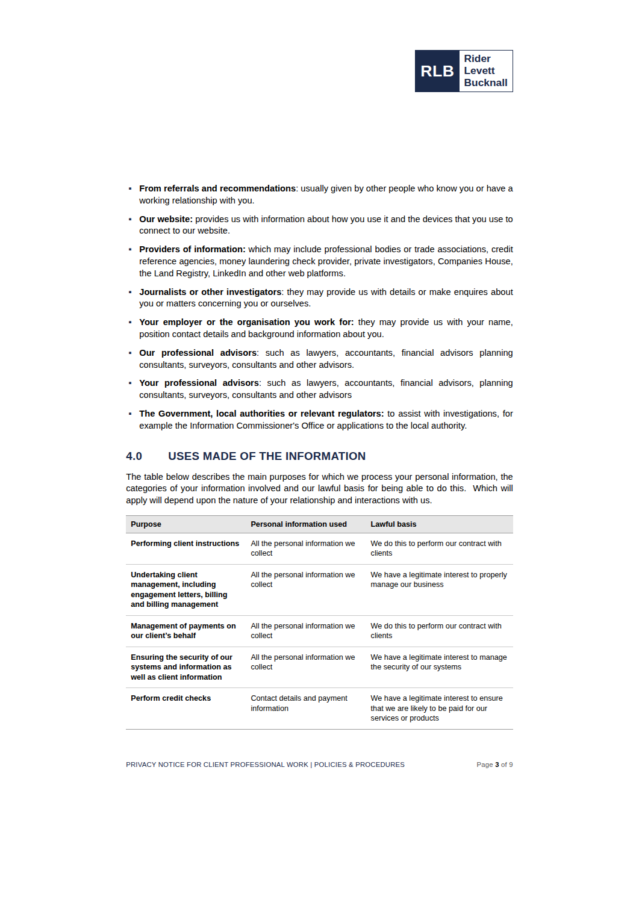RLB
Rider
Levett
Bucknall
From referrals and recommendations: usually given by other people who know you or have a working relationship with you.
Our website: provides us with information about how you use it and the devices that you use to connect to our website.
Providers of information: which may include professional bodies or trade associations, credit reference agencies, money laundering check provider, private investigators, Companies House, the Land Registry, LinkedIn and other web platforms.
Journalists or other investigators: they may provide us with details or make enquires about you or matters concerning you or ourselves.
Your employer or the organisation you work for: they may provide us with your name, position contact details and background information about you.
Our professional advisors: such as lawyers, accountants, financial advisors planning consultants, surveyors, consultants and other advisors.
Your professional advisors: such as lawyers, accountants, financial advisors, planning consultants, surveyors, consultants and other advisors
The Government, local authorities or relevant regulators: to assist with investigations, for example the Information Commissioner's Office or applications to the local authority.
4.0 USES MADE OF THE INFORMATION
The table below describes the main purposes for which we process your personal information, the categories of your information involved and our lawful basis for being able to do this. Which will apply will depend upon the nature of your relationship and interactions with us.
| Purpose | Personal information used | Lawful basis |
| --- | --- | --- |
| Performing client instructions | All the personal information we collect | We do this to perform our contract with clients |
| Undertaking client management, including engagement letters, billing and billing management | All the personal information we collect | We have a legitimate interest to properly manage our business |
| Management of payments on our client’s behalf | All the personal information we collect | We do this to perform our contract with clients |
| Ensuring the security of our systems and information as well as client information | All the personal information we collect | We have a legitimate interest to manage the security of our systems |
| Perform credit checks | Contact details and payment information | We have a legitimate interest to ensure that we are likely to be paid for our services or products |
Privacy Notice for Client Professional Work | Policies & Procedures
Page 3 of 9